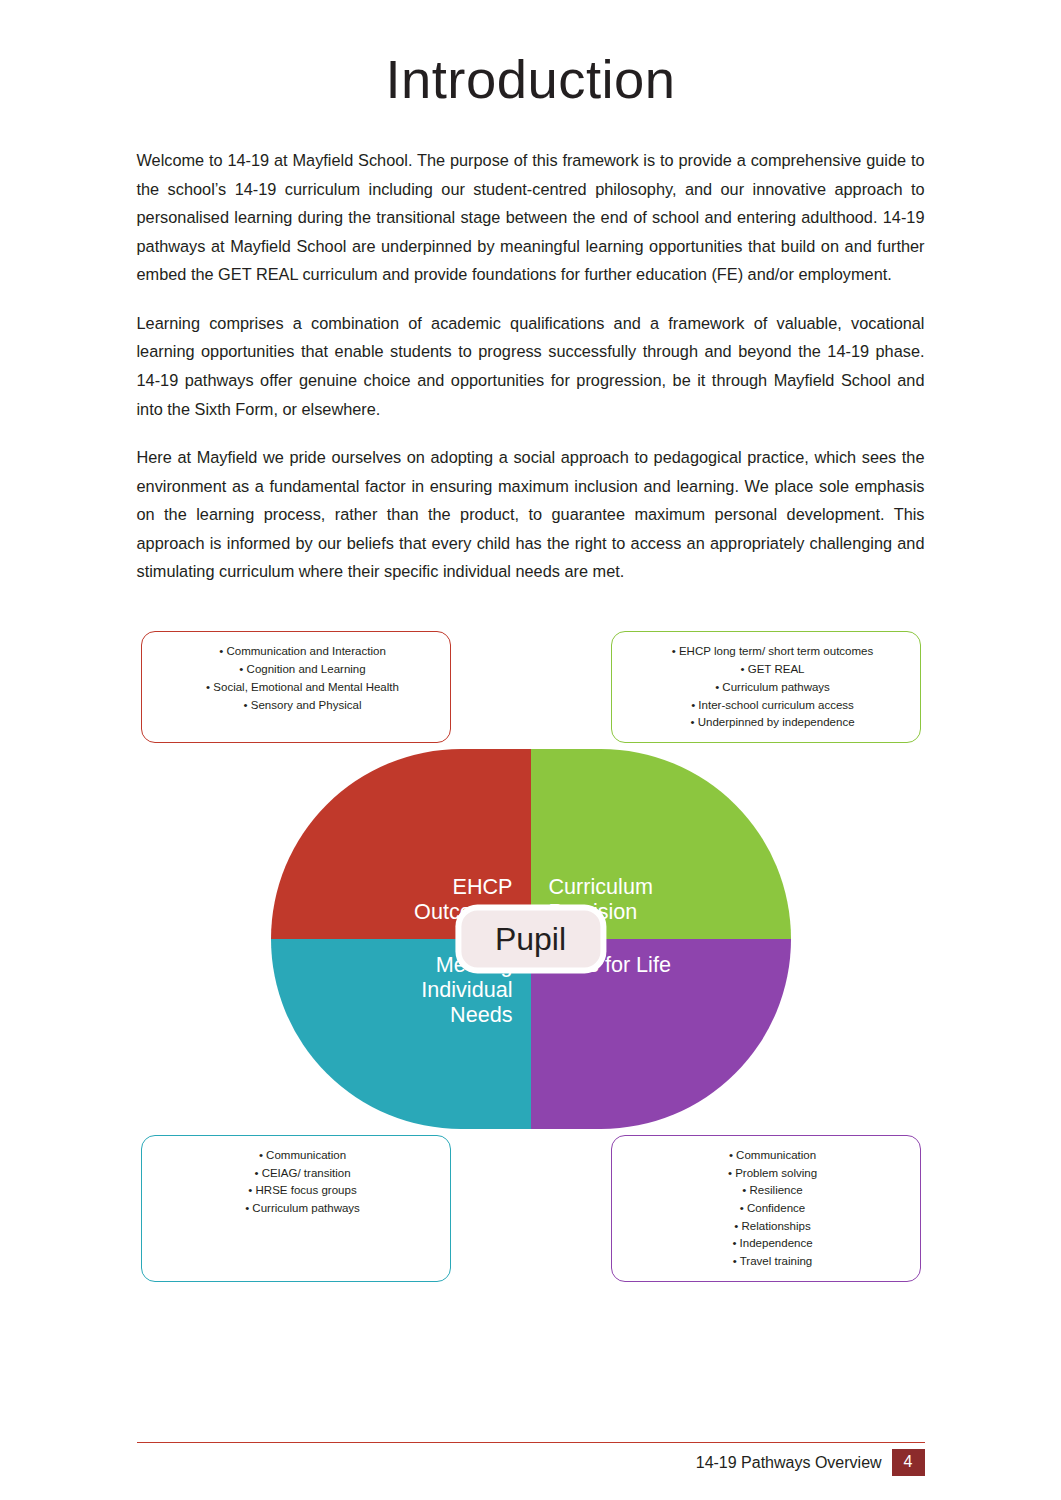Introduction
Welcome to 14-19 at Mayfield School. The purpose of this framework is to provide a comprehensive guide to the school’s 14-19 curriculum including our student-centred philosophy, and our innovative approach to personalised learning during the transitional stage between the end of school and entering adulthood. 14-19 pathways at Mayfield School are underpinned by meaningful learning opportunities that build on and further embed the GET REAL curriculum and provide foundations for further education (FE) and/or employment.
Learning comprises a combination of academic qualifications and a framework of valuable, vocational learning opportunities that enable students to progress successfully through and beyond the 14-19 phase. 14-19 pathways offer genuine choice and opportunities for progression, be it through Mayfield School and into the Sixth Form, or elsewhere.
Here at Mayfield we pride ourselves on adopting a social approach to pedagogical practice, which sees the environment as a fundamental factor in ensuring maximum inclusion and learning. We place sole emphasis on the learning process, rather than the product, to guarantee maximum personal development. This approach is informed by our beliefs that every child has the right to access an appropriately challenging and stimulating curriculum where their specific individual needs are met.
Communication and Interaction
Cognition and Learning
Social, Emotional and Mental Health
Sensory and Physical
EHCP long term/ short term outcomes
GET REAL
Curriculum pathways
Inter-school curriculum access
Underpinned by independence
EHCP
Outcomes
Curriculum
Provision
Meeting
Individual
Needs
Tools for Life
Pupil
Communication
CEIAG/ transition
HRSE focus groups
Curriculum pathways
Communication
Problem solving
Resilience
Confidence
Relationships
Independence
Travel training
14-19 Pathways Overview 4